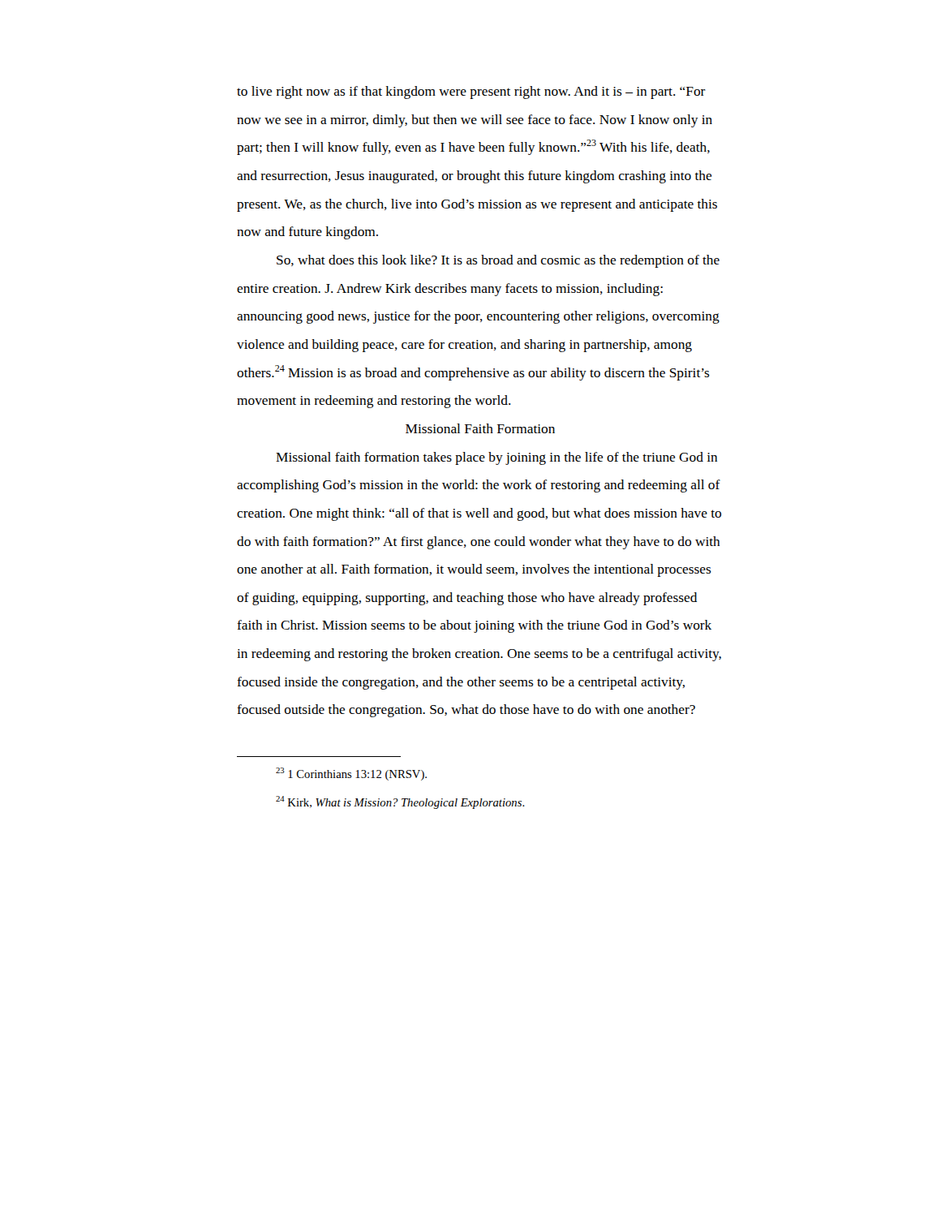to live right now as if that kingdom were present right now. And it is – in part. “For now we see in a mirror, dimly, but then we will see face to face. Now I know only in part; then I will know fully, even as I have been fully known.”23 With his life, death, and resurrection, Jesus inaugurated, or brought this future kingdom crashing into the present. We, as the church, live into God’s mission as we represent and anticipate this now and future kingdom.
So, what does this look like? It is as broad and cosmic as the redemption of the entire creation. J. Andrew Kirk describes many facets to mission, including: announcing good news, justice for the poor, encountering other religions, overcoming violence and building peace, care for creation, and sharing in partnership, among others.24 Mission is as broad and comprehensive as our ability to discern the Spirit’s movement in redeeming and restoring the world.
Missional Faith Formation
Missional faith formation takes place by joining in the life of the triune God in accomplishing God’s mission in the world: the work of restoring and redeeming all of creation. One might think: “all of that is well and good, but what does mission have to do with faith formation?” At first glance, one could wonder what they have to do with one another at all. Faith formation, it would seem, involves the intentional processes of guiding, equipping, supporting, and teaching those who have already professed faith in Christ. Mission seems to be about joining with the triune God in God’s work in redeeming and restoring the broken creation. One seems to be a centrifugal activity, focused inside the congregation, and the other seems to be a centripetal activity, focused outside the congregation. So, what do those have to do with one another?
23 1 Corinthians 13:12 (NRSV).
24 Kirk, What is Mission? Theological Explorations.